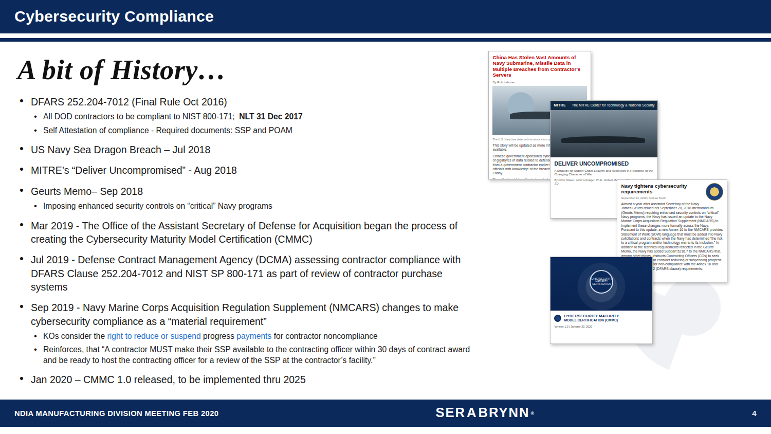Cybersecurity Compliance
A bit of History…
DFARS 252.204-7012 (Final Rule Oct 2016)
All DOD contractors to be compliant to NIST 800-171; NLT 31 Dec 2017
Self Attestation of compliance - Required documents: SSP and POAM
US Navy Sea Dragon Breach – Jul 2018
MITRE’s “Deliver Uncompromised” - Aug 2018
Geurts Memo– Sep 2018
Imposing enhanced security controls on “critical” Navy programs
Mar 2019 - The Office of the Assistant Secretary of Defense for Acquisition began the process of creating the Cybersecurity Maturity Model Certification (CMMC)
Jul 2019 - Defense Contract Management Agency (DCMA) assessing contractor compliance with DFARS Clause 252.204-7012 and NIST SP 800-171 as part of review of contractor purchase systems
Sep 2019 - Navy Marine Corps Acquisition Regulation Supplement (NMCARS) changes to make cybersecurity compliance as a “material requirement”
KOs consider the right to reduce or suspend progress payments for contractor noncompliance
Reinforces, that “A contractor MUST make their SSP available to the contracting officer within 30 days of contract award and be ready to host the contracting officer for a review of the SSP at the contractor’s facility.”
Jan 2020 – CMMC 1.0 released, to be implemented thru 2025
China Has Stolen Vast Amounts of Navy Submarine, Missile Data in Multiple Breaches from Contractor's Servers
By Rob Lehman
The U.S. Navy has detected intrusions into contractor networks.
This story will be updated as more information becomes available.
Chinese government-sponsored cyber thieves stole hundreds of gigabytes of data related to defense warfare programs from a government contractor earlier this year, according to officials with knowledge of the breach told CNN News on Friday.
The official said the attacks targeted a U.S. Navy contractor along with The Washington Post and The Wall Street Journal, which reported relating to a closely held project known as Sea Dragon, among others. Officials said the breach included submarine radio room, information relating to cryptographic systems and equipment development and a classified warfare library.
MITRE The MITRE Center for Technology & National Security
DELIVER UNCOMPROMISED
A Strategy for Supply Chain Security and Resiliency in Response to the Changing Character of War
By Chris Nissen, John Gronager, Ph.D., Robert Metzger, J.D., Harvey Rishikof, J.D.
Navy tightens cybersecurity requirements
September 23, 2019 | Andrew Smith
Almost a year after Assistant Secretary of the Navy James Geurts issued his September 28, 2018 memorandum (Geurts Memo) requiring enhanced security controls on “critical” Navy programs, the Navy has issued an update to the Navy Marine Corps Acquisition Regulation Supplement (NMCARS) to implement these changes more formally across the Navy. Pursuant to this update, a new Annex 16 to the NMCARS provides Statement of Work (SOW) language that must be added into Navy solicitations and contracts when the Navy has determined “the risk to a critical program and/or technology warrants its inclusion.” In addition to the technical requirements reflected in the Geurts Memo, the Navy has added Subpart 5216.7 to the NMCARS that, among other things, instructs Contracting Officers (COs) to seek equitable reductions or consider reducing or suspending progress payments for contractor non-compliance with the Annex 16 and DFARS 252.204-7012 (DFARS clause) requirements.
CYBERSECURITY
MATURITY
CERTIFICATION
CYBERSECURITY MATURITY
MODEL CERTIFICATION (CMMC)
Version 1.0 | January 30, 2020
NDIA MANUFACTURING DIVISION MEETING FEB 2020
SER ABRYNN®
4